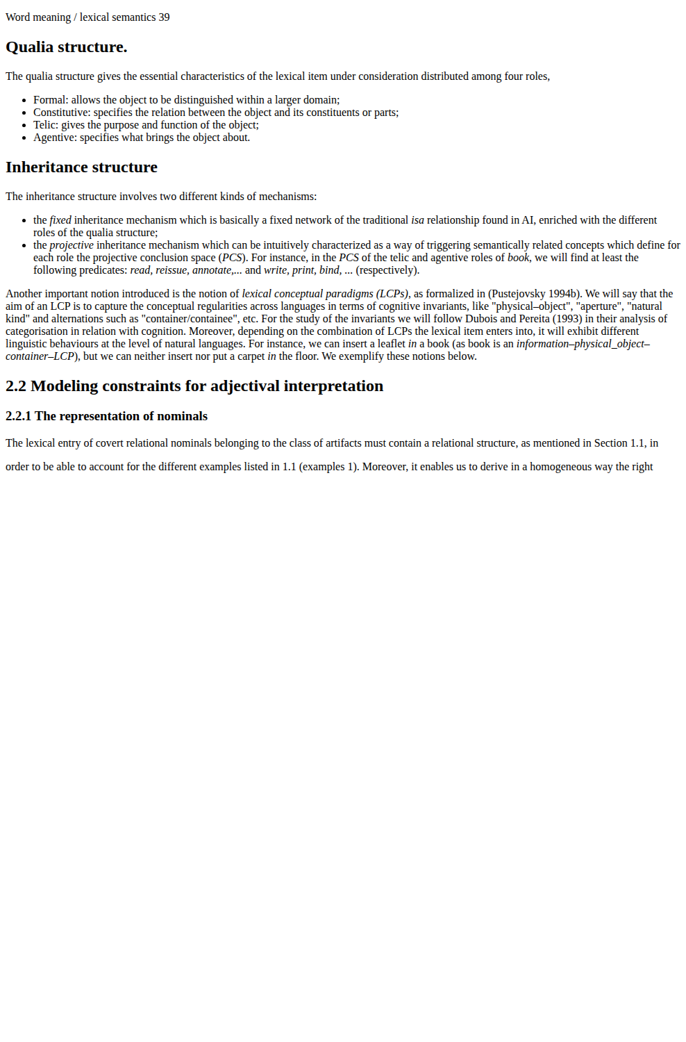Word meaning / lexical semantics 39
Qualia structure.
The qualia structure gives the essential characteristics of the lexical item under consideration distributed among four roles,
Formal: allows the object to be distinguished within a larger domain;
Constitutive: specifies the relation between the object and its constituents or parts;
Telic: gives the purpose and function of the object;
Agentive: specifies what brings the object about.
Inheritance structure
The inheritance structure involves two different kinds of mechanisms:
the fixed inheritance mechanism which is basically a fixed network of the traditional isa relationship found in AI, enriched with the different roles of the qualia structure;
the projective inheritance mechanism which can be intuitively characterized as a way of triggering semantically related concepts which define for each role the projective conclusion space (PCS). For instance, in the PCS of the telic and agentive roles of book, we will find at least the following predicates: read, reissue, annotate,... and write, print, bind, ... (respectively).
Another important notion introduced is the notion of lexical conceptual paradigms (LCPs), as formalized in (Pustejovsky 1994b). We will say that the aim of an LCP is to capture the conceptual regularities across languages in terms of cognitive invariants, like "physical–object", "aperture", "natural kind" and alternations such as "container/containee", etc. For the study of the invariants we will follow Dubois and Pereita (1993) in their analysis of categorisation in relation with cognition. Moreover, depending on the combination of LCPs the lexical item enters into, it will exhibit different linguistic behaviours at the level of natural languages. For instance, we can insert a leaflet in a book (as book is an information–physical_object–container–LCP), but we can neither insert nor put a carpet in the floor. We exemplify these notions below.
2.2 Modeling constraints for adjectival interpretation
2.2.1 The representation of nominals
The lexical entry of covert relational nominals belonging to the class of artifacts must contain a relational structure, as mentioned in Section 1.1, in
order to be able to account for the different examples listed in 1.1 (examples 1). Moreover, it enables us to derive in a homogeneous way the right